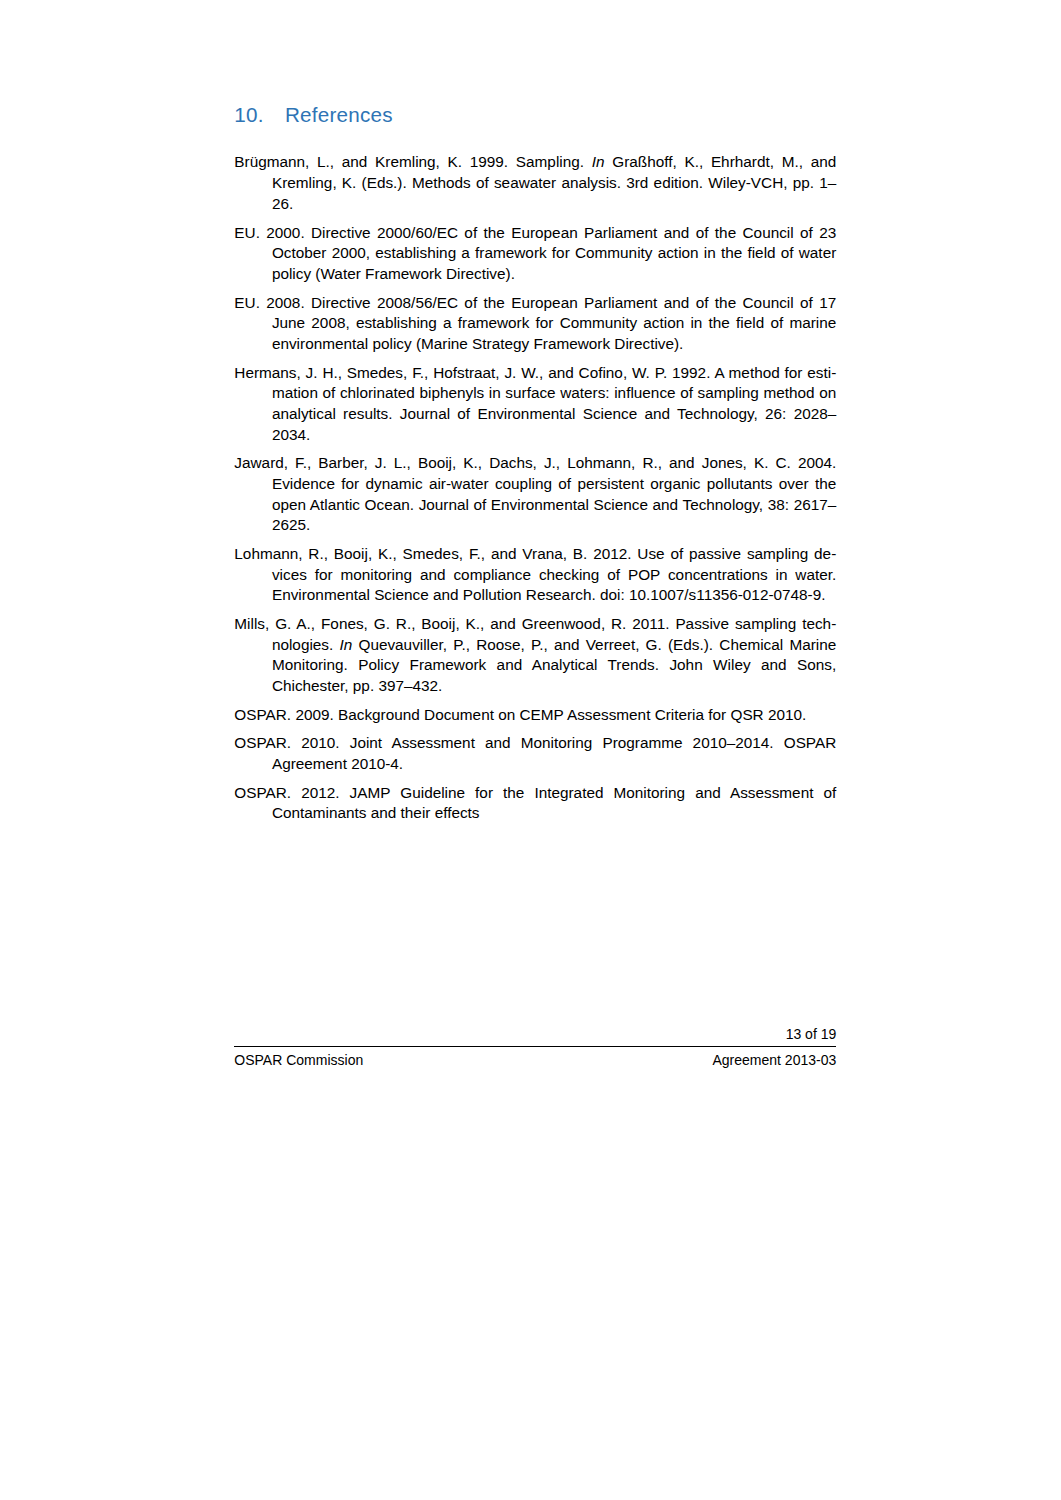10. References
Brügmann, L., and Kremling, K. 1999. Sampling. In Graßhoff, K., Ehrhardt, M., and Kremling, K. (Eds.). Methods of seawater analysis. 3rd edition. Wiley-VCH, pp. 1–26.
EU. 2000. Directive 2000/60/EC of the European Parliament and of the Council of 23 October 2000, establishing a framework for Community action in the field of water policy (Water Framework Directive).
EU. 2008. Directive 2008/56/EC of the European Parliament and of the Council of 17 June 2008, establishing a framework for Community action in the field of marine environmental policy (Marine Strategy Framework Directive).
Hermans, J. H., Smedes, F., Hofstraat, J. W., and Cofino, W. P. 1992. A method for estimation of chlorinated biphenyls in surface waters: influence of sampling method on analytical results. Journal of Environmental Science and Technology, 26: 2028–2034.
Jaward, F., Barber, J. L., Booij, K., Dachs, J., Lohmann, R., and Jones, K. C. 2004. Evidence for dynamic air-water coupling of persistent organic pollutants over the open Atlantic Ocean. Journal of Environmental Science and Technology, 38: 2617–2625.
Lohmann, R., Booij, K., Smedes, F., and Vrana, B. 2012. Use of passive sampling devices for monitoring and compliance checking of POP concentrations in water. Environmental Science and Pollution Research. doi: 10.1007/s11356-012-0748-9.
Mills, G. A., Fones, G. R., Booij, K., and Greenwood, R. 2011. Passive sampling technologies. In Quevauviller, P., Roose, P., and Verreet, G. (Eds.). Chemical Marine Monitoring. Policy Framework and Analytical Trends. John Wiley and Sons, Chichester, pp. 397–432.
OSPAR. 2009. Background Document on CEMP Assessment Criteria for QSR 2010.
OSPAR. 2010. Joint Assessment and Monitoring Programme 2010–2014. OSPAR Agreement 2010-4.
OSPAR. 2012. JAMP Guideline for the Integrated Monitoring and Assessment of Contaminants and their effects
13 of 19
OSPAR Commission Agreement 2013-03